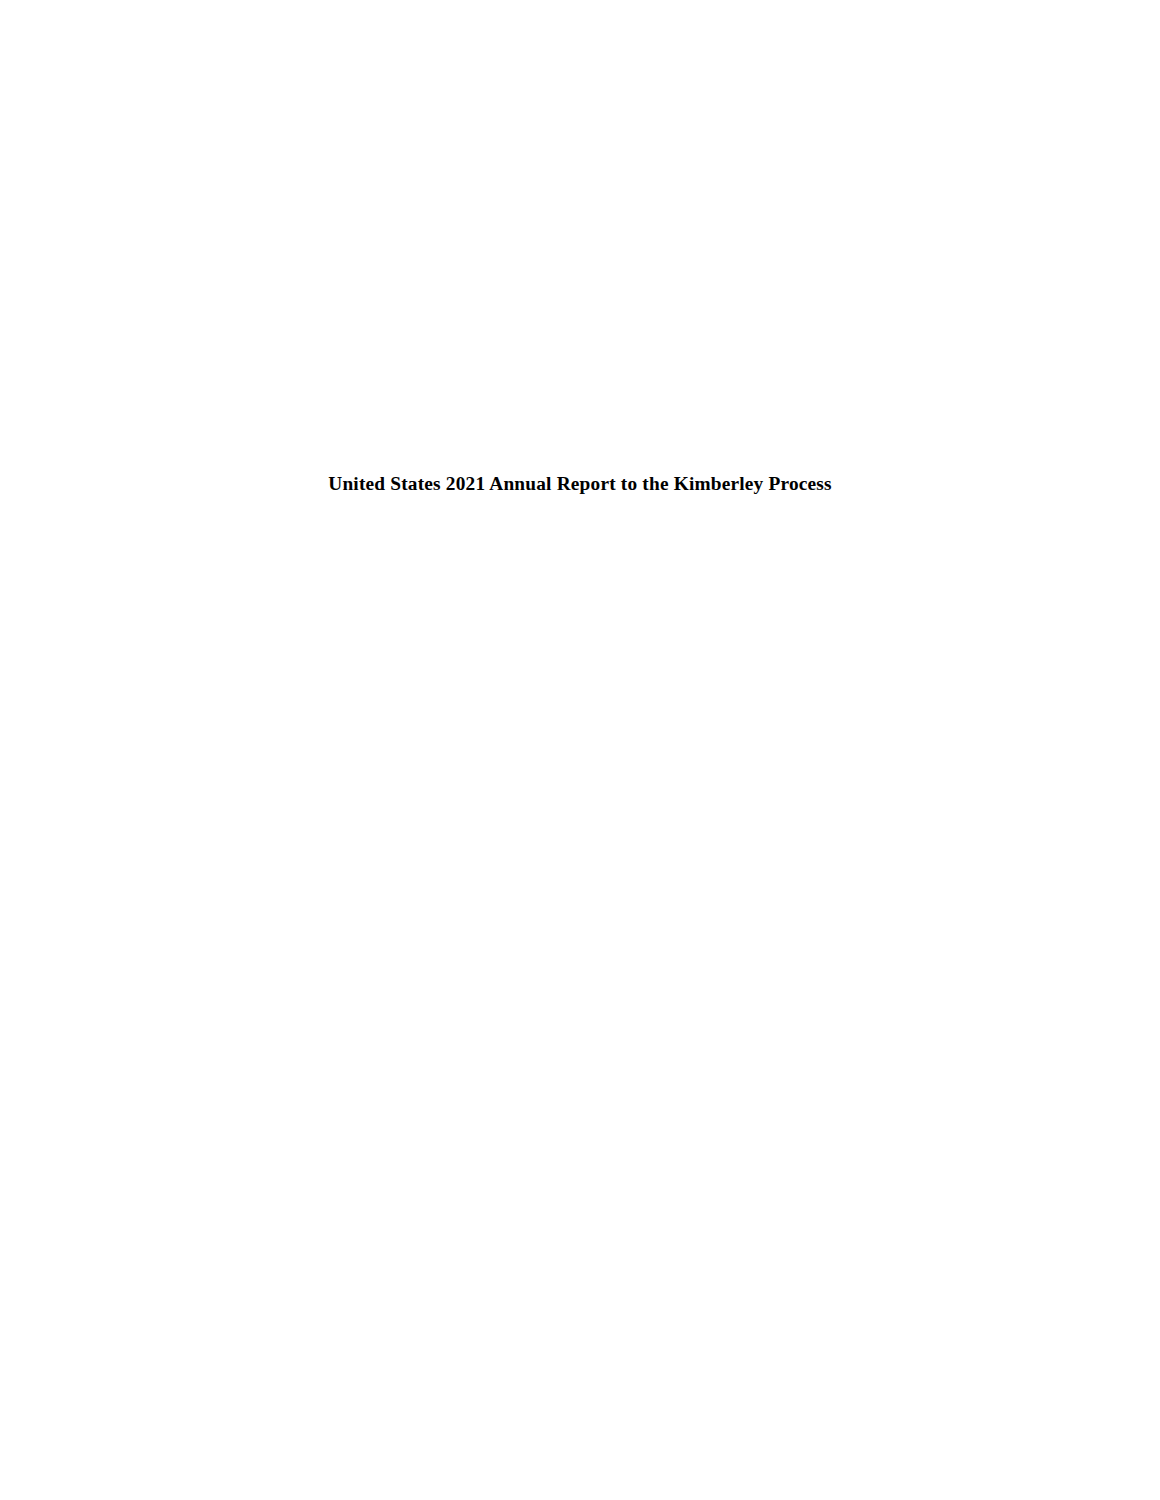United States 2021 Annual Report to the Kimberley Process